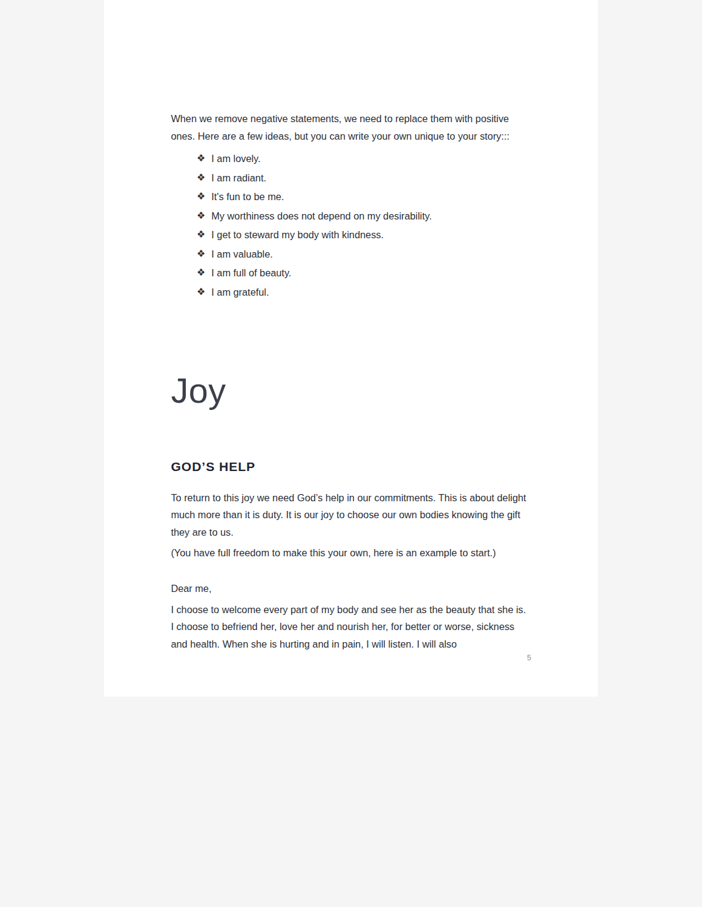When we remove negative statements, we need to replace them with positive ones. Here are a few ideas, but you can write your own unique to your story:::
I am lovely.
I am radiant.
It's fun to be me.
My worthiness does not depend on my desirability.
I get to steward my body with kindness.
I am valuable.
I am full of beauty.
I am grateful.
Joy
GOD’S HELP
To return to this joy we need God’s help in our commitments. This is about delight much more than it is duty. It is our joy to choose our own bodies knowing the gift they are to us.
(You have full freedom to make this your own, here is an example to start.)
Dear me,
I choose to welcome every part of my body and see her as the beauty that she is. I choose to befriend her, love her and nourish her, for better or worse, sickness and health. When she is hurting and in pain, I will listen. I will also
5